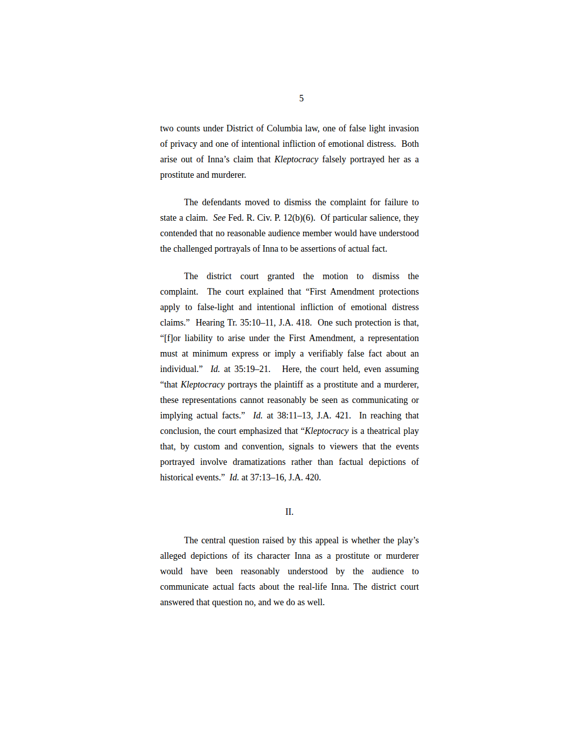5
two counts under District of Columbia law, one of false light invasion of privacy and one of intentional infliction of emotional distress. Both arise out of Inna’s claim that Kleptocracy falsely portrayed her as a prostitute and murderer.
The defendants moved to dismiss the complaint for failure to state a claim. See Fed. R. Civ. P. 12(b)(6). Of particular salience, they contended that no reasonable audience member would have understood the challenged portrayals of Inna to be assertions of actual fact.
The district court granted the motion to dismiss the complaint. The court explained that “First Amendment protections apply to false-light and intentional infliction of emotional distress claims.” Hearing Tr. 35:10–11, J.A. 418. One such protection is that, “[f]or liability to arise under the First Amendment, a representation must at minimum express or imply a verifiably false fact about an individual.” Id. at 35:19–21. Here, the court held, even assuming “that Kleptocracy portrays the plaintiff as a prostitute and a murderer, these representations cannot reasonably be seen as communicating or implying actual facts.” Id. at 38:11–13, J.A. 421. In reaching that conclusion, the court emphasized that “Kleptocracy is a theatrical play that, by custom and convention, signals to viewers that the events portrayed involve dramatizations rather than factual depictions of historical events.” Id. at 37:13–16, J.A. 420.
II.
The central question raised by this appeal is whether the play’s alleged depictions of its character Inna as a prostitute or murderer would have been reasonably understood by the audience to communicate actual facts about the real-life Inna. The district court answered that question no, and we do as well.